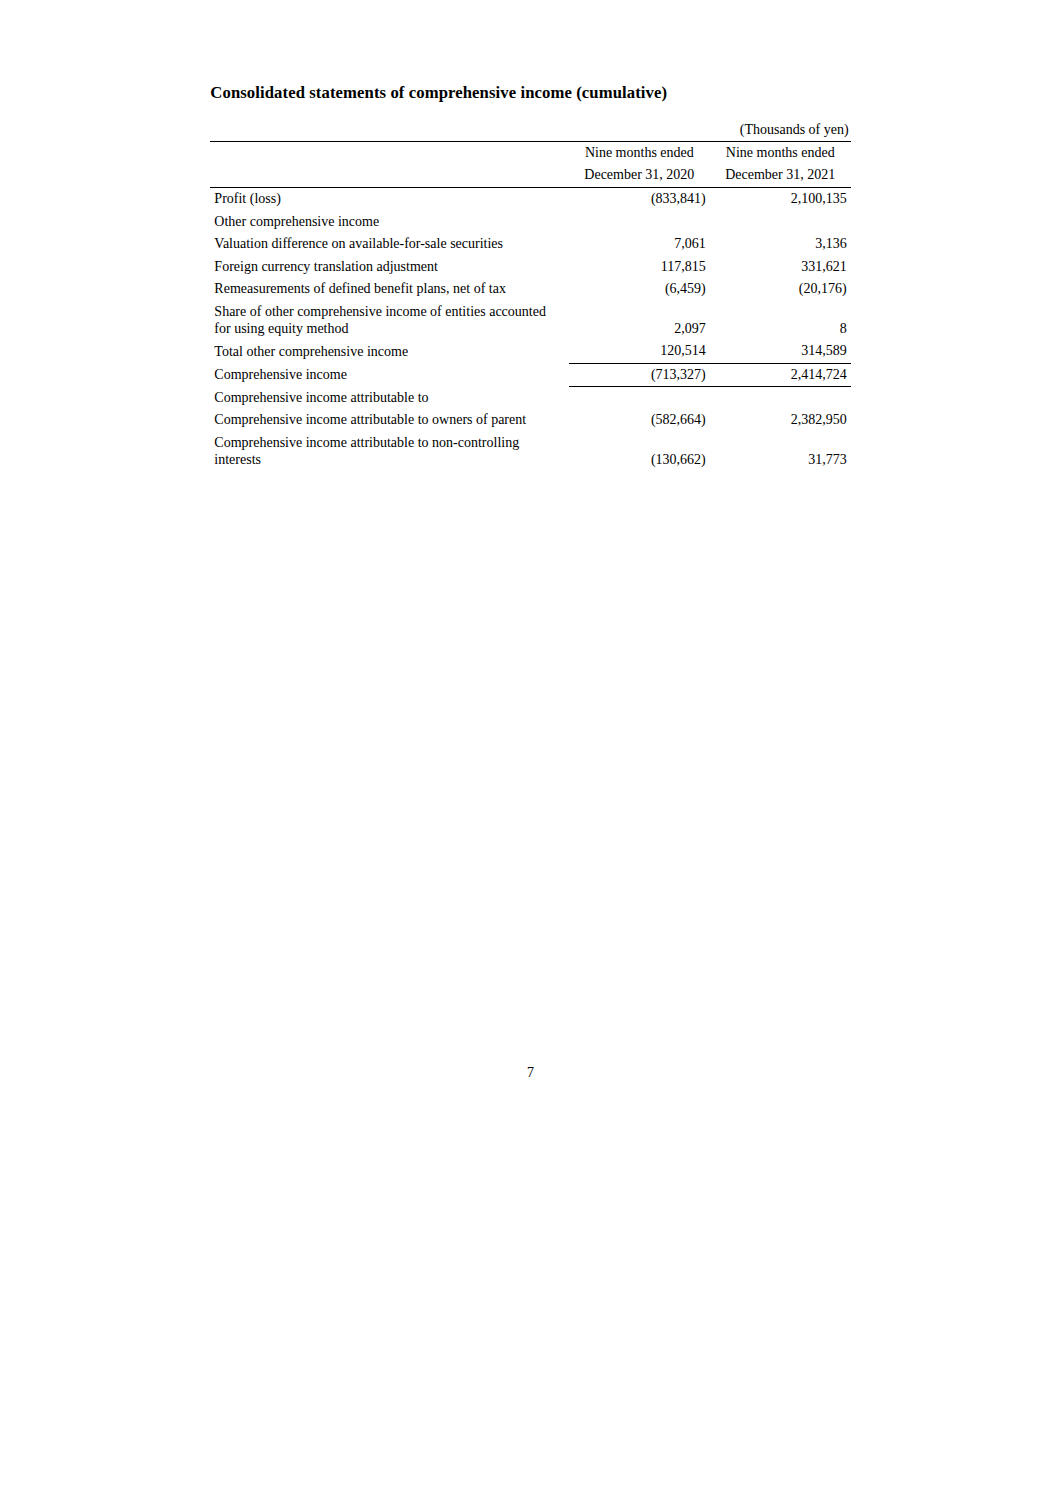Consolidated statements of comprehensive income (cumulative)
(Thousands of yen)
| | Nine months ended | Nine months ended |
| --- | --- | --- |
| | December 31, 2020 | December 31, 2021 |
| Profit (loss) | (833,841) | 2,100,135 |
| Other comprehensive income | | |
| Valuation difference on available-for-sale securities | 7,061 | 3,136 |
| Foreign currency translation adjustment | 117,815 | 331,621 |
| Remeasurements of defined benefit plans, net of tax | (6,459) | (20,176) |
| Share of other comprehensive income of entities accounted for using equity method | 2,097 | 8 |
| Total other comprehensive income | 120,514 | 314,589 |
| Comprehensive income | (713,327) | 2,414,724 |
| Comprehensive income attributable to | | |
| Comprehensive income attributable to owners of parent | (582,664) | 2,382,950 |
| Comprehensive income attributable to non-controlling interests | (130,662) | 31,773 |
7